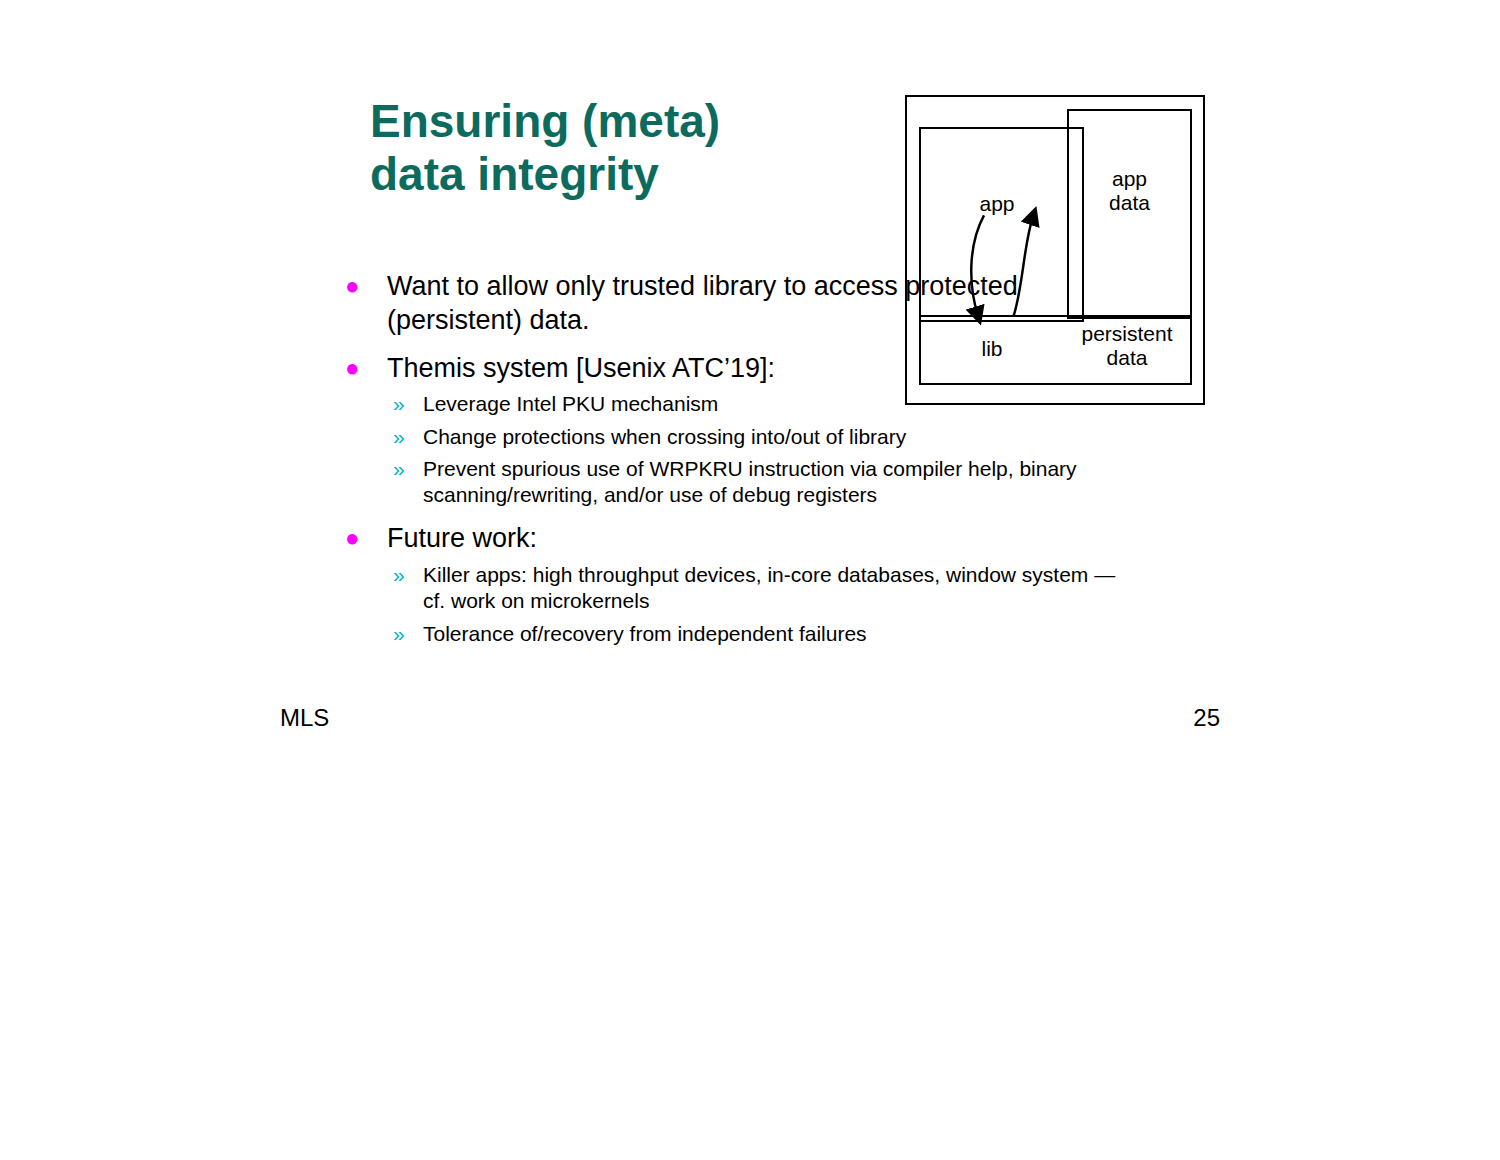Ensuring (meta) data integrity
app
app
data
lib
persistent
data
Want to allow only trusted library to access protected (persistent) data.
Themis system [Usenix ATC’19]:
Leverage Intel PKU mechanism
Change protections when crossing into/out of library
Prevent spurious use of WRPKRU instruction via compiler help, binary scanning/rewriting, and/or use of debug registers
Future work:
Killer apps: high throughput devices, in-core databases, window system — cf. work on microkernels
Tolerance of/recovery from independent failures
MLS
25